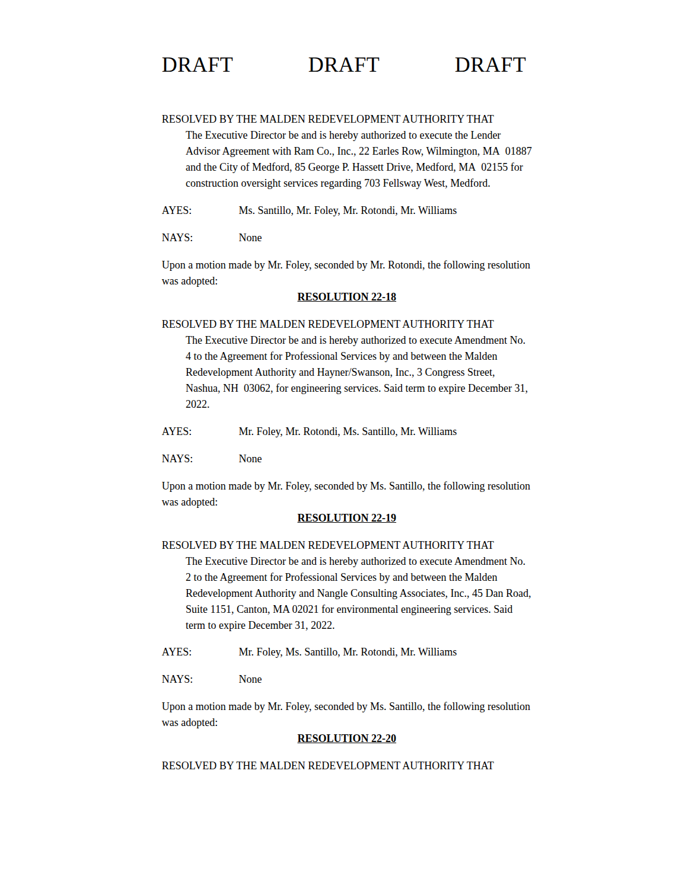DRAFT DRAFT DRAFT
RESOLVED BY THE MALDEN REDEVELOPMENT AUTHORITY THAT
The Executive Director be and is hereby authorized to execute the Lender Advisor Agreement with Ram Co., Inc., 22 Earles Row, Wilmington, MA 01887 and the City of Medford, 85 George P. Hassett Drive, Medford, MA 02155 for construction oversight services regarding 703 Fellsway West, Medford.
AYES: Ms. Santillo, Mr. Foley, Mr. Rotondi, Mr. Williams
NAYS: None
Upon a motion made by Mr. Foley, seconded by Mr. Rotondi, the following resolution was adopted:
RESOLUTION 22-18
RESOLVED BY THE MALDEN REDEVELOPMENT AUTHORITY THAT
The Executive Director be and is hereby authorized to execute Amendment No. 4 to the Agreement for Professional Services by and between the Malden Redevelopment Authority and Hayner/Swanson, Inc., 3 Congress Street, Nashua, NH 03062, for engineering services. Said term to expire December 31, 2022.
AYES: Mr. Foley, Mr. Rotondi, Ms. Santillo, Mr. Williams
NAYS: None
Upon a motion made by Mr. Foley, seconded by Ms. Santillo, the following resolution was adopted:
RESOLUTION 22-19
RESOLVED BY THE MALDEN REDEVELOPMENT AUTHORITY THAT
The Executive Director be and is hereby authorized to execute Amendment No. 2 to the Agreement for Professional Services by and between the Malden Redevelopment Authority and Nangle Consulting Associates, Inc., 45 Dan Road, Suite 1151, Canton, MA 02021 for environmental engineering services. Said term to expire December 31, 2022.
AYES: Mr. Foley, Ms. Santillo, Mr. Rotondi, Mr. Williams
NAYS: None
Upon a motion made by Mr. Foley, seconded by Ms. Santillo, the following resolution was adopted:
RESOLUTION 22-20
RESOLVED BY THE MALDEN REDEVELOPMENT AUTHORITY THAT